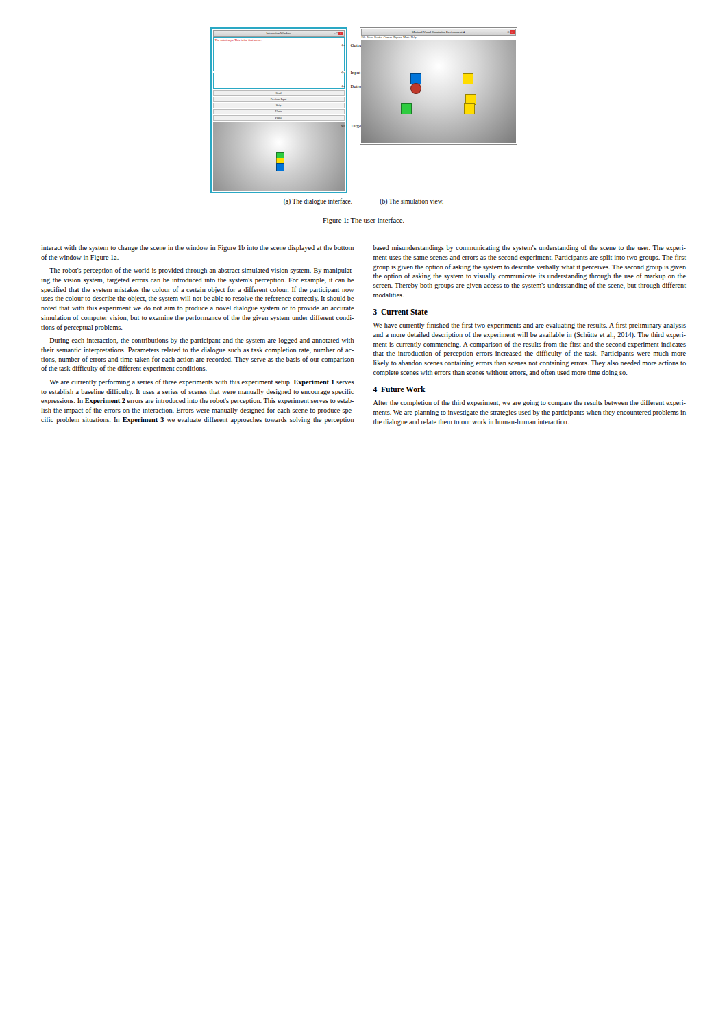Interaction Window− □ ×
The robot says: This is the first scene.
Send
Previous Input
Skip
Undo
Pause
⇦Output field ⇦Input field ⇦Buttons ⇦Target scene
Minimal Visual Simulation Environment 4− □ ×
File View Render Camera Physics Mode Help
(a) The dialogue interface.
(b) The simulation view.
Figure 1: The user interface.
interact with the system to change the scene in the window in Figure 1b into the scene displayed at the bottom of the window in Figure 1a.
The robot's perception of the world is provided through an abstract simulated vision system. By manipulating the vision system, targeted errors can be introduced into the system's perception. For example, it can be specified that the system mistakes the colour of a certain object for a different colour. If the participant now uses the colour to describe the object, the system will not be able to resolve the reference correctly. It should be noted that with this experiment we do not aim to produce a novel dialogue system or to provide an accurate simulation of computer vision, but to examine the performance of the the given system under different conditions of perceptual problems.
During each interaction, the contributions by the participant and the system are logged and annotated with their semantic interpretations. Parameters related to the dialogue such as task completion rate, number of actions, number of errors and time taken for each action are recorded. They serve as the basis of our comparison of the task difficulty of the different experiment conditions.
We are currently performing a series of three experiments with this experiment setup. Experiment 1 serves to establish a baseline difficulty. It uses a series of scenes that were manually designed to encourage specific expressions. In Experiment 2 errors are introduced into the robot's perception. This experiment serves to establish the impact of the errors on the interaction. Errors were manually designed for each scene to produce specific problem situations. In Experiment 3 we evaluate different approaches towards solving the perception based misunderstandings by communicating the system's understanding of the scene to the user. The experiment uses the same scenes and errors as the second experiment. Participants are split into two groups. The first group is given the option of asking the system to describe verbally what it perceives. The second group is given the option of asking the system to visually communicate its understanding through the use of markup on the screen. Thereby both groups are given access to the system's understanding of the scene, but through different modalities.
3 Current State
We have currently finished the first two experiments and are evaluating the results. A first preliminary analysis and a more detailed description of the experiment will be available in (Schütte et al., 2014). The third experiment is currently commencing. A comparison of the results from the first and the second experiment indicates that the introduction of perception errors increased the difficulty of the task. Participants were much more likely to abandon scenes containing errors than scenes not containing errors. They also needed more actions to complete scenes with errors than scenes without errors, and often used more time doing so.
4 Future Work
After the completion of the third experiment, we are going to compare the results between the different experiments. We are planning to investigate the strategies used by the participants when they encountered problems in the dialogue and relate them to our work in human-human interaction.